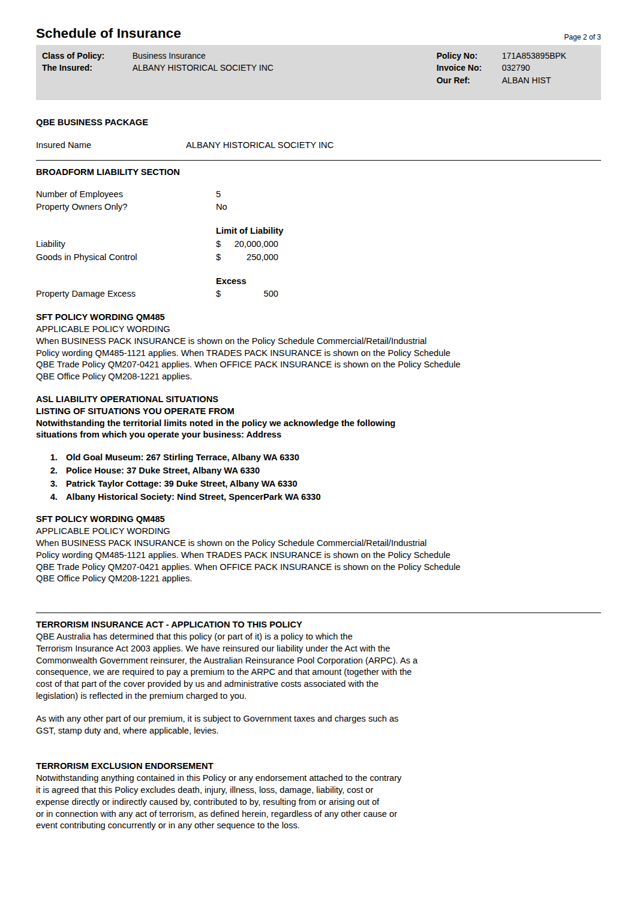Schedule of Insurance
Page 2 of 3
| Class of Policy: | Business Insurance | Policy No: | 171A853895BPK |
| The Insured: | ALBANY HISTORICAL SOCIETY INC | Invoice No: | 032790 |
| | | Our Ref: | ALBAN HIST |
QBE BUSINESS PACKAGE
Insured Name
ALBANY HISTORICAL SOCIETY INC
BROADFORM LIABILITY SECTION
| Number of Employees | 5 |
| Property Owners Only? | No |
| | Limit of Liability |
| Liability | $ 20,000,000 |
| Goods in Physical Control | $ 250,000 |
| | Excess |
| Property Damage Excess | $ 500 |
SFT POLICY WORDING QM485
APPLICABLE POLICY WORDING
When BUSINESS PACK INSURANCE is shown on the Policy Schedule Commercial/Retail/Industrial
Policy wording QM485-1121 applies. When TRADES PACK INSURANCE is shown on the Policy Schedule
QBE Trade Policy QM207-0421 applies. When OFFICE PACK INSURANCE is shown on the Policy Schedule
QBE Office Policy QM208-1221 applies.
ASL LIABILITY OPERATIONAL SITUATIONS
LISTING OF SITUATIONS YOU OPERATE FROM
Notwithstanding the territorial limits noted in the policy we acknowledge the following
situations from which you operate your business: Address
Old Goal Museum: 267 Stirling Terrace, Albany WA 6330
Police House: 37 Duke Street, Albany WA 6330
Patrick Taylor Cottage: 39 Duke Street, Albany WA 6330
Albany Historical Society: Nind Street, SpencerPark WA 6330
SFT POLICY WORDING QM485
APPLICABLE POLICY WORDING
When BUSINESS PACK INSURANCE is shown on the Policy Schedule Commercial/Retail/Industrial
Policy wording QM485-1121 applies. When TRADES PACK INSURANCE is shown on the Policy Schedule
QBE Trade Policy QM207-0421 applies. When OFFICE PACK INSURANCE is shown on the Policy Schedule
QBE Office Policy QM208-1221 applies.
TERRORISM INSURANCE ACT - APPLICATION TO THIS POLICY
QBE Australia has determined that this policy (or part of it) is a policy to which the
Terrorism Insurance Act 2003 applies. We have reinsured our liability under the Act with the
Commonwealth Government reinsurer, the Australian Reinsurance Pool Corporation (ARPC). As a
consequence, we are required to pay a premium to the ARPC and that amount (together with the
cost of that part of the cover provided by us and administrative costs associated with the
legislation) is reflected in the premium charged to you.
As with any other part of our premium, it is subject to Government taxes and charges such as
GST, stamp duty and, where applicable, levies.
TERRORISM EXCLUSION ENDORSEMENT
Notwithstanding anything contained in this Policy or any endorsement attached to the contrary
it is agreed that this Policy excludes death, injury, illness, loss, damage, liability, cost or
expense directly or indirectly caused by, contributed to by, resulting from or arising out of
or in connection with any act of terrorism, as defined herein, regardless of any other cause or
event contributing concurrently or in any other sequence to the loss.